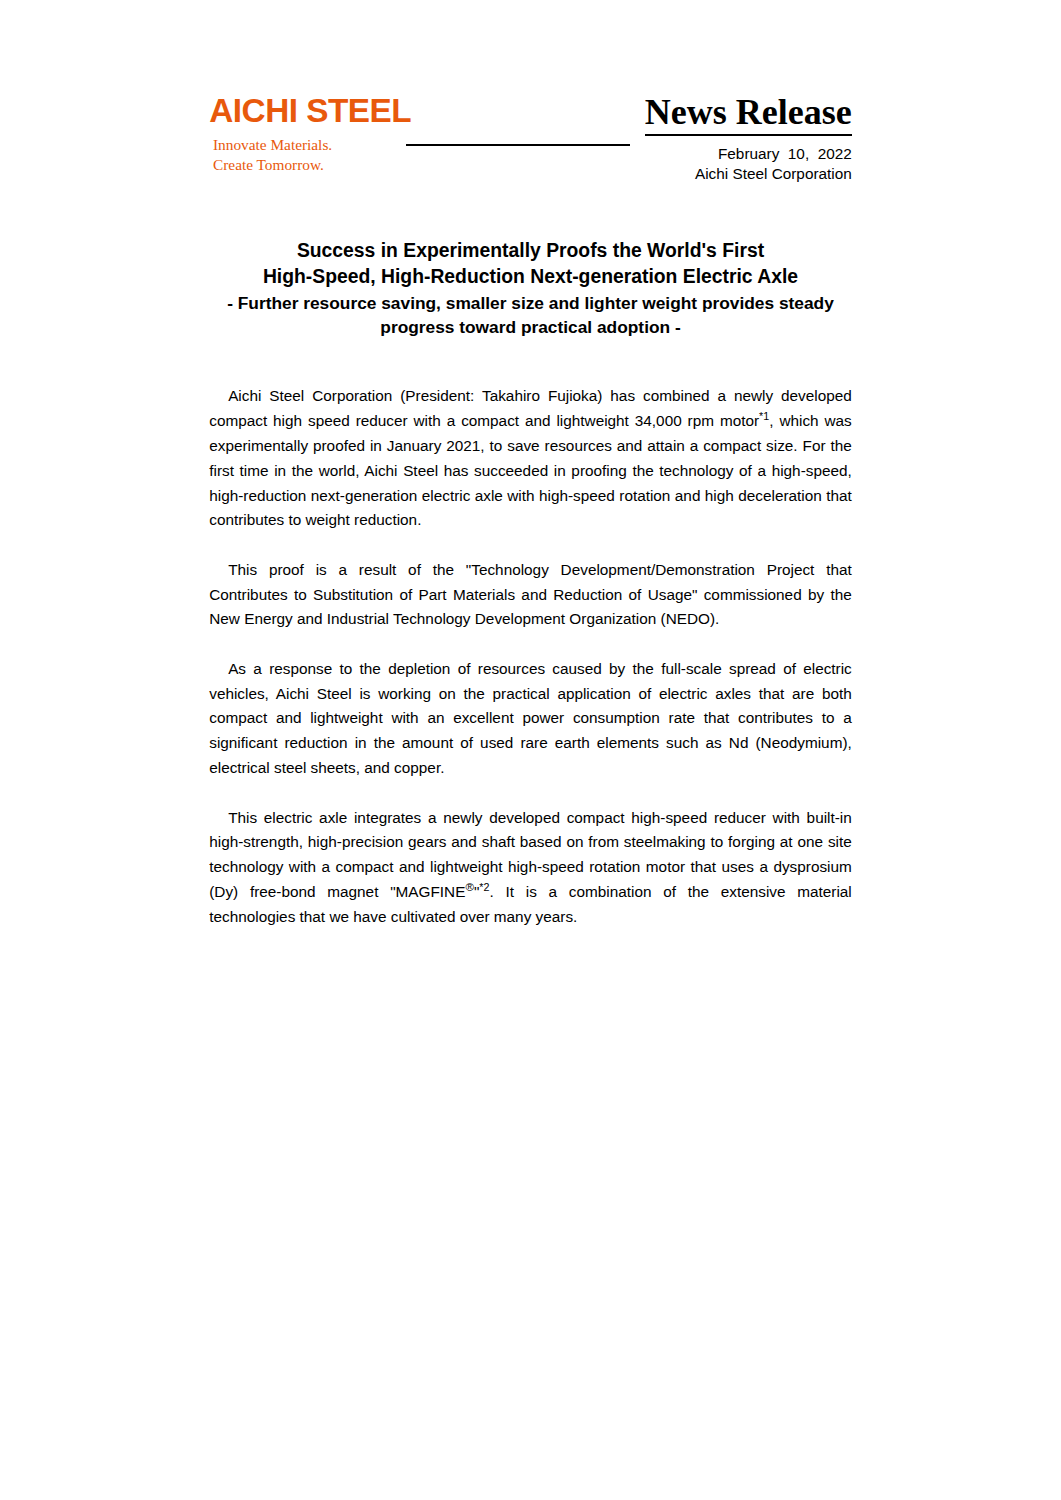AICHI STEEL
Innovate Materials.
Create Tomorrow.
News Release
February 10, 2022
Aichi Steel Corporation
Success in Experimentally Proofs the World's First
High-Speed, High-Reduction Next-generation Electric Axle
- Further resource saving, smaller size and lighter weight provides steady
progress toward practical adoption -
Aichi Steel Corporation (President: Takahiro Fujioka) has combined a newly developed compact high speed reducer with a compact and lightweight 34,000 rpm motor*1, which was experimentally proofed in January 2021, to save resources and attain a compact size. For the first time in the world, Aichi Steel has succeeded in proofing the technology of a high-speed, high-reduction next-generation electric axle with high-speed rotation and high deceleration that contributes to weight reduction.
This proof is a result of the "Technology Development/Demonstration Project that Contributes to Substitution of Part Materials and Reduction of Usage" commissioned by the New Energy and Industrial Technology Development Organization (NEDO).
As a response to the depletion of resources caused by the full-scale spread of electric vehicles, Aichi Steel is working on the practical application of electric axles that are both compact and lightweight with an excellent power consumption rate that contributes to a significant reduction in the amount of used rare earth elements such as Nd (Neodymium), electrical steel sheets, and copper.
This electric axle integrates a newly developed compact high-speed reducer with built-in high-strength, high-precision gears and shaft based on from steelmaking to forging at one site technology with a compact and lightweight high-speed rotation motor that uses a dysprosium (Dy) free-bond magnet "MAGFINE®"*2. It is a combination of the extensive material technologies that we have cultivated over many years.